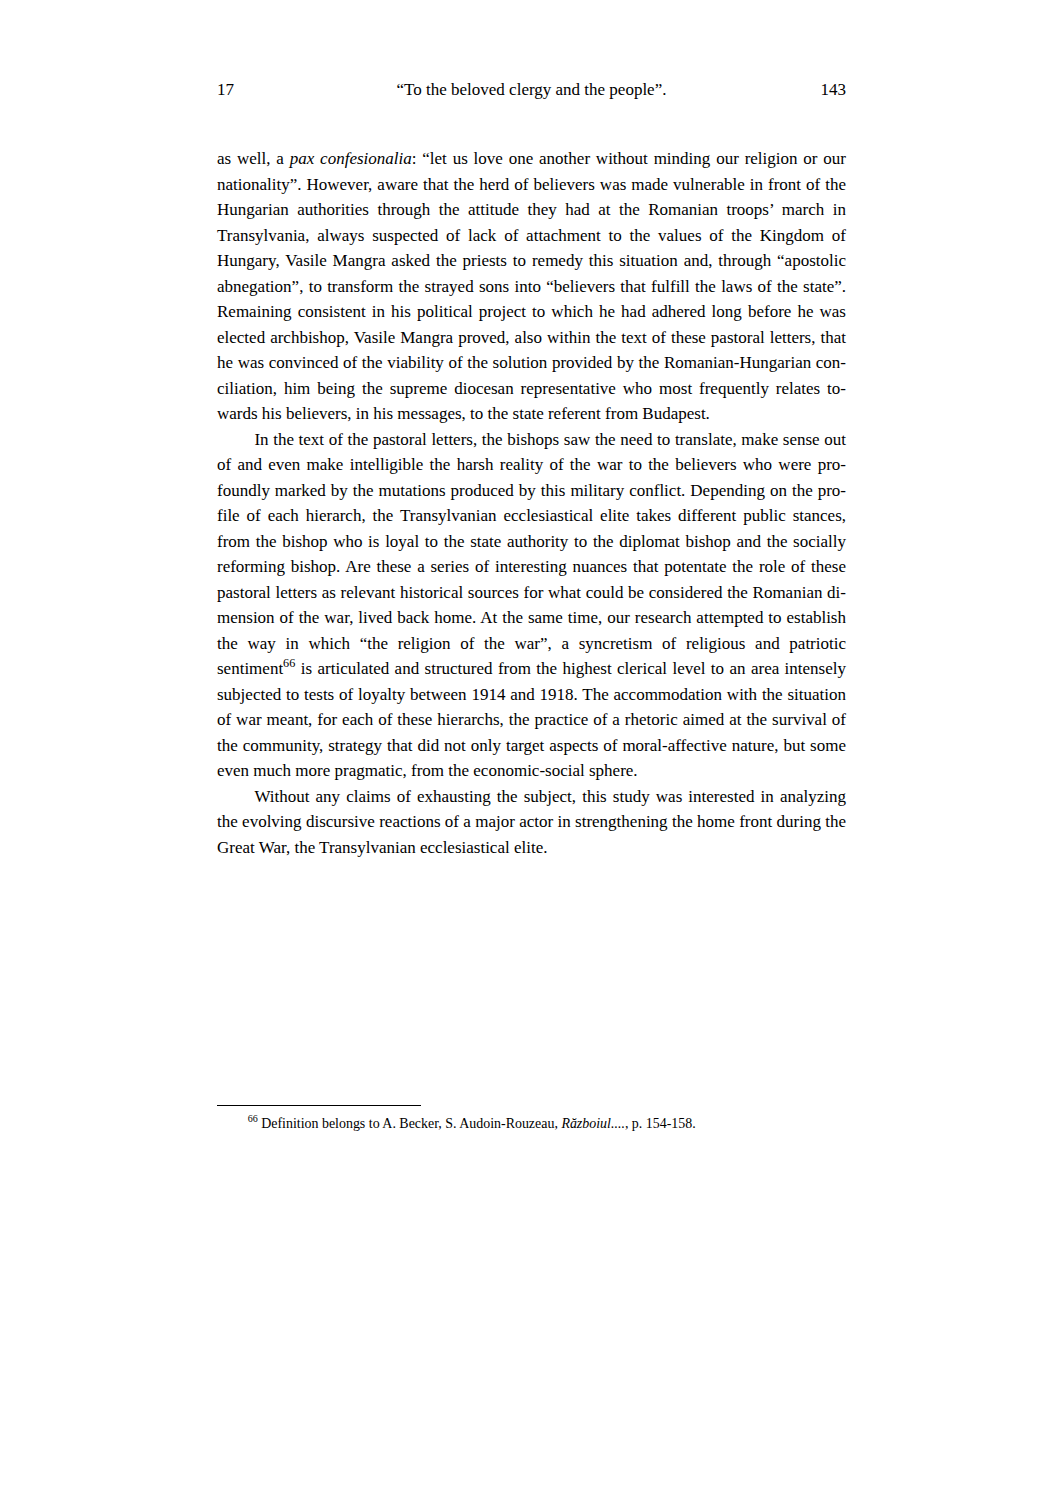17 “To the beloved clergy and the people”. 143
as well, a pax confesionalia: “let us love one another without minding our religion or our nationality”. However, aware that the herd of believers was made vulnerable in front of the Hungarian authorities through the attitude they had at the Romanian troops’ march in Transylvania, always suspected of lack of attachment to the values of the Kingdom of Hungary, Vasile Mangra asked the priests to remedy this situation and, through “apostolic abnegation”, to transform the strayed sons into “believers that fulfill the laws of the state”. Remaining consistent in his political project to which he had adhered long before he was elected archbishop, Vasile Mangra proved, also within the text of these pastoral letters, that he was convinced of the viability of the solution provided by the Romanian-Hungarian conciliation, him being the supreme diocesan representative who most frequently relates towards his believers, in his messages, to the state referent from Budapest.
In the text of the pastoral letters, the bishops saw the need to translate, make sense out of and even make intelligible the harsh reality of the war to the believers who were profoundly marked by the mutations produced by this military conflict. Depending on the profile of each hierarch, the Transylvanian ecclesiastical elite takes different public stances, from the bishop who is loyal to the state authority to the diplomat bishop and the socially reforming bishop. Are these a series of interesting nuances that potentate the role of these pastoral letters as relevant historical sources for what could be considered the Romanian dimension of the war, lived back home. At the same time, our research attempted to establish the way in which “the religion of the war”, a syncretism of religious and patriotic sentiment66 is articulated and structured from the highest clerical level to an area intensely subjected to tests of loyalty between 1914 and 1918. The accommodation with the situation of war meant, for each of these hierarchs, the practice of a rhetoric aimed at the survival of the community, strategy that did not only target aspects of moral-affective nature, but some even much more pragmatic, from the economic-social sphere.
Without any claims of exhausting the subject, this study was interested in analyzing the evolving discursive reactions of a major actor in strengthening the home front during the Great War, the Transylvanian ecclesiastical elite.
66 Definition belongs to A. Becker, S. Audoin-Rouzeau, Războiul...., p. 154-158.